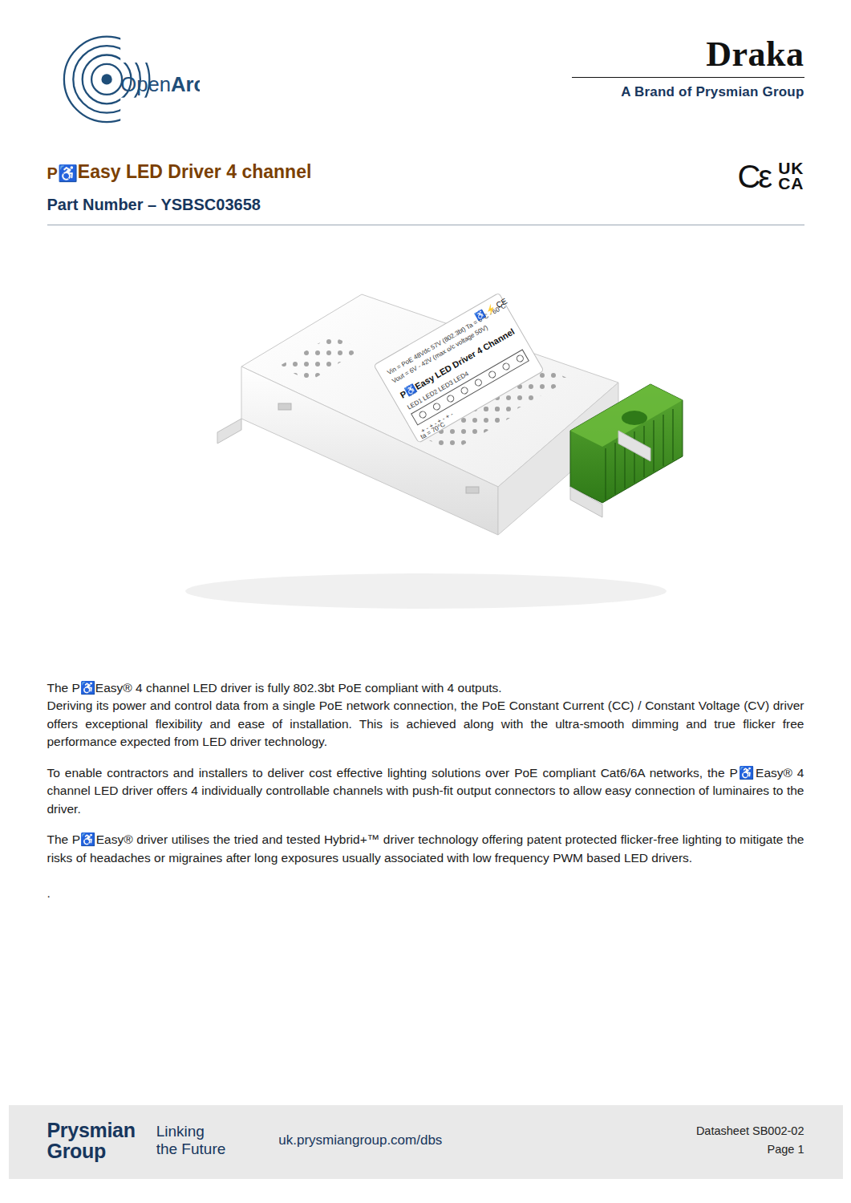OpenArch
Draka
A Brand of Prysmian Group
P♿Easy LED Driver 4 channel
Part Number – YSBSC03658
Cε UK
CA
Vin = PoE 48Vdc 57V (802.3bt) Ta = 0°C - 60°C Vout = 6V - 42V (max o/c voltage 50V) P♿Easy LED Driver 4 Channel LED1 LED2 LED3 LED4 + - + - + - + - ♿ ⚡ CE ta = 70°C
The P♿Easy® 4 channel LED driver is fully 802.3bt PoE compliant with 4 outputs.
Deriving its power and control data from a single PoE network connection, the PoE Constant Current (CC) / Constant Voltage (CV) driver offers exceptional flexibility and ease of installation. This is achieved along with the ultra-smooth dimming and true flicker free performance expected from LED driver technology.
To enable contractors and installers to deliver cost effective lighting solutions over PoE compliant Cat6/6A networks, the P♿Easy® 4 channel LED driver offers 4 individually controllable channels with push-fit output connectors to allow easy connection of luminaires to the driver.
The P♿Easy® driver utilises the tried and tested Hybrid+™ driver technology offering patent protected flicker-free lighting to mitigate the risks of headaches or migraines after long exposures usually associated with low frequency PWM based LED drivers.
.
Prysmian
Group
Linking
the Future
uk.prysmiangroup.com/dbs
Datasheet SB002-02
Page 1